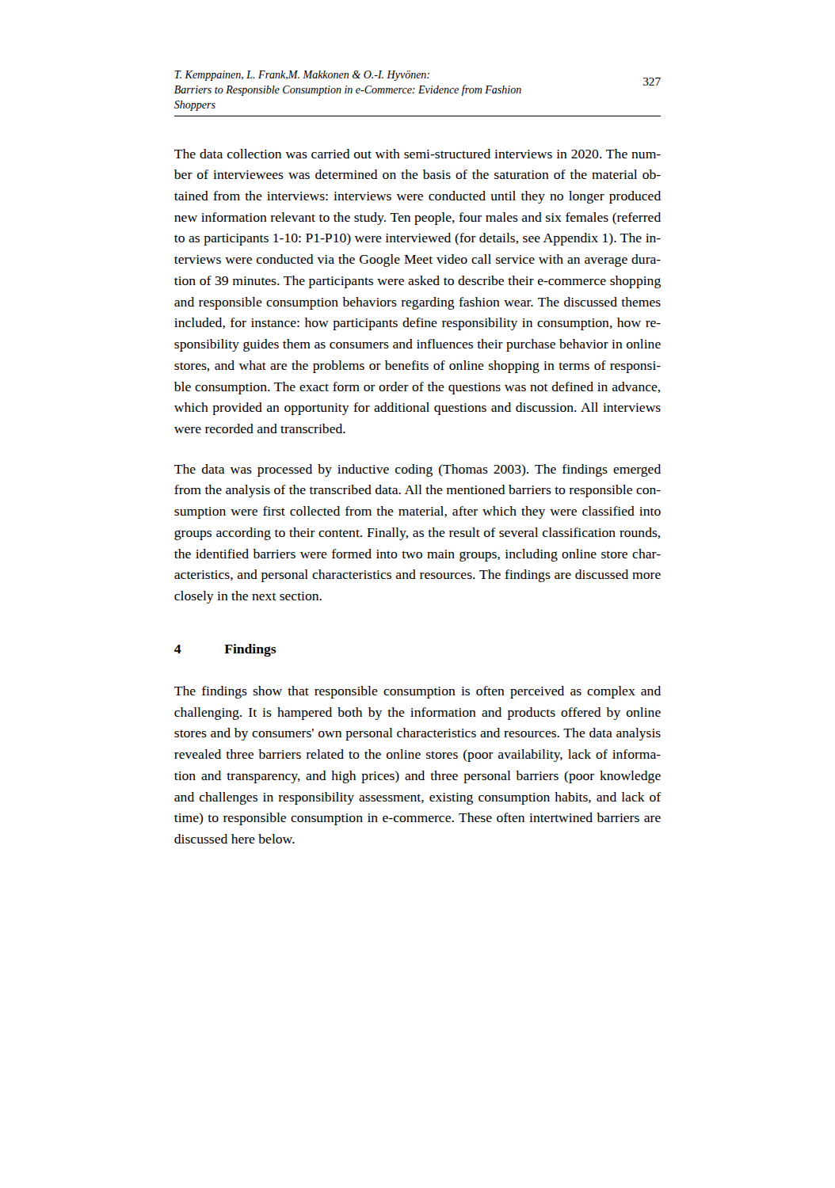T. Kemppainen, L. Frank,M. Makkonen & O.-I. Hyvönen:
Barriers to Responsible Consumption in e-Commerce: Evidence from Fashion Shoppers
327
The data collection was carried out with semi-structured interviews in 2020. The number of interviewees was determined on the basis of the saturation of the material obtained from the interviews: interviews were conducted until they no longer produced new information relevant to the study. Ten people, four males and six females (referred to as participants 1-10: P1-P10) were interviewed (for details, see Appendix 1). The interviews were conducted via the Google Meet video call service with an average duration of 39 minutes. The participants were asked to describe their e-commerce shopping and responsible consumption behaviors regarding fashion wear. The discussed themes included, for instance: how participants define responsibility in consumption, how responsibility guides them as consumers and influences their purchase behavior in online stores, and what are the problems or benefits of online shopping in terms of responsible consumption. The exact form or order of the questions was not defined in advance, which provided an opportunity for additional questions and discussion. All interviews were recorded and transcribed.
The data was processed by inductive coding (Thomas 2003). The findings emerged from the analysis of the transcribed data. All the mentioned barriers to responsible consumption were first collected from the material, after which they were classified into groups according to their content. Finally, as the result of several classification rounds, the identified barriers were formed into two main groups, including online store characteristics, and personal characteristics and resources. The findings are discussed more closely in the next section.
4 Findings
The findings show that responsible consumption is often perceived as complex and challenging. It is hampered both by the information and products offered by online stores and by consumers' own personal characteristics and resources. The data analysis revealed three barriers related to the online stores (poor availability, lack of information and transparency, and high prices) and three personal barriers (poor knowledge and challenges in responsibility assessment, existing consumption habits, and lack of time) to responsible consumption in e-commerce. These often intertwined barriers are discussed here below.